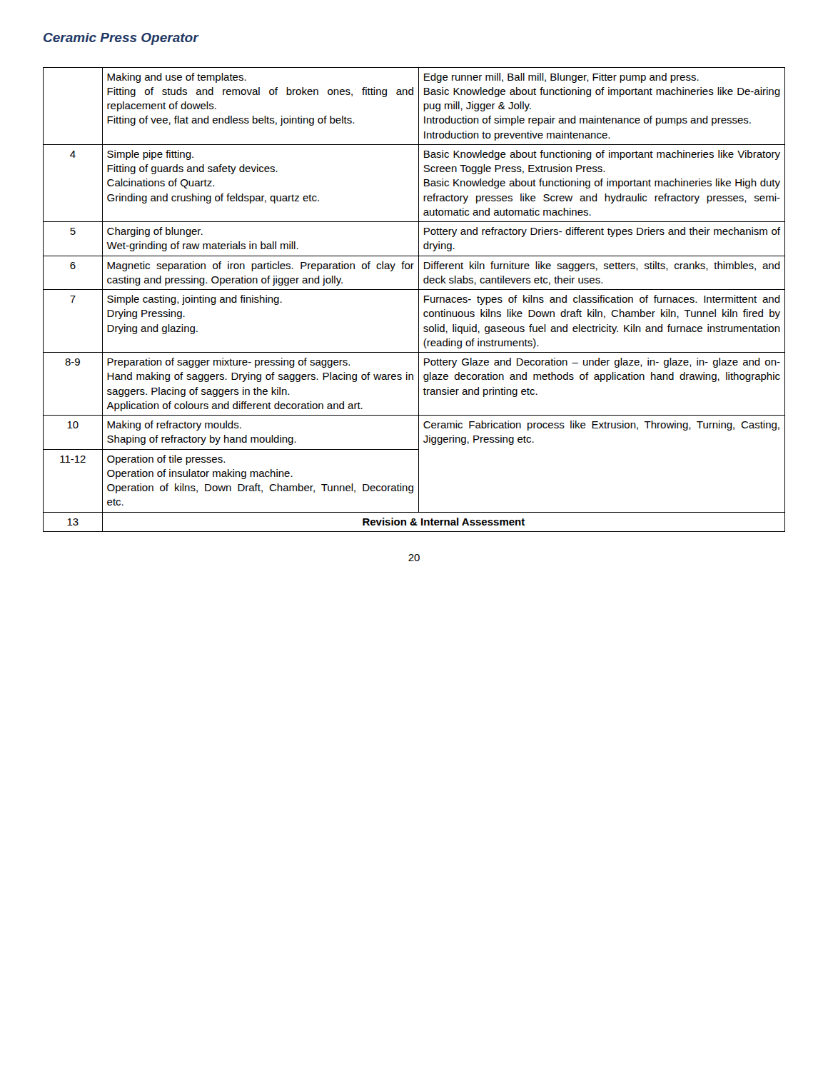Ceramic Press Operator
| | Making and use of templates. Fitting of studs and removal of broken ones, fitting and replacement of dowels. Fitting of vee, flat and endless belts, jointing of belts. | Edge runner mill, Ball mill, Blunger, Fitter pump and press. Basic Knowledge about functioning of important machineries like De-airing pug mill, Jigger & Jolly. Introduction of simple repair and maintenance of pumps and presses. Introduction to preventive maintenance. |
| 4 | Simple pipe fitting. Fitting of guards and safety devices. Calcinations of Quartz. Grinding and crushing of feldspar, quartz etc. | Basic Knowledge about functioning of important machineries like Vibratory Screen Toggle Press, Extrusion Press. Basic Knowledge about functioning of important machineries like High duty refractory presses like Screw and hydraulic refractory presses, semi-automatic and automatic machines. |
| 5 | Charging of blunger. Wet-grinding of raw materials in ball mill. | Pottery and refractory Driers- different types Driers and their mechanism of drying. |
| 6 | Magnetic separation of iron particles. Preparation of clay for casting and pressing. Operation of jigger and jolly. | Different kiln furniture like saggers, setters, stilts, cranks, thimbles, and deck slabs, cantilevers etc, their uses. |
| 7 | Simple casting, jointing and finishing. Drying Pressing. Drying and glazing. | Furnaces- types of kilns and classification of furnaces. Intermittent and continuous kilns like Down draft kiln, Chamber kiln, Tunnel kiln fired by solid, liquid, gaseous fuel and electricity. Kiln and furnace instrumentation (reading of instruments). |
| 8-9 | Preparation of sagger mixture- pressing of saggers. Hand making of saggers. Drying of saggers. Placing of wares in saggers. Placing of saggers in the kiln. Application of colours and different decoration and art. | Pottery Glaze and Decoration – under glaze, in- glaze, in- glaze and on- glaze decoration and methods of application hand drawing, lithographic transier and printing etc. |
| 10 | Making of refractory moulds. Shaping of refractory by hand moulding. | Ceramic Fabrication process like Extrusion, Throwing, Turning, Casting, Jiggering, Pressing etc. |
| 11-12 | Operation of tile presses. Operation of insulator making machine. Operation of kilns, Down Draft, Chamber, Tunnel, Decorating etc. |
| 13 | Revision & Internal Assessment |
20